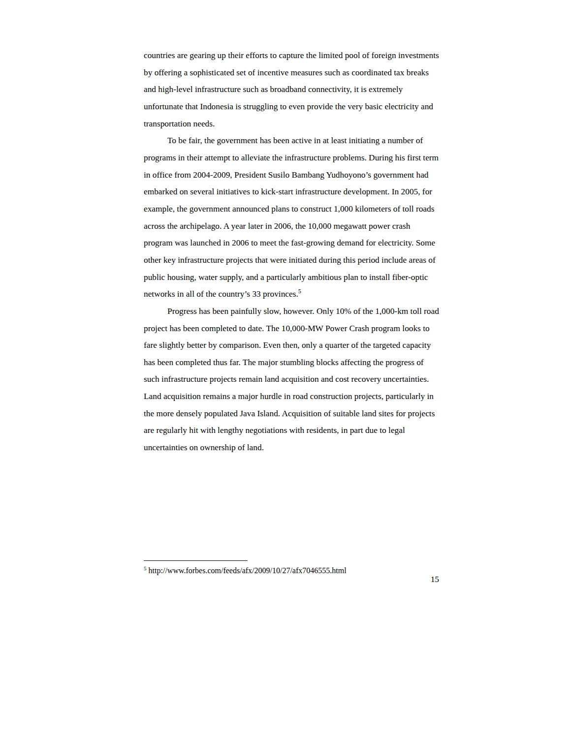countries are gearing up their efforts to capture the limited pool of foreign investments by offering a sophisticated set of incentive measures such as coordinated tax breaks and high-level infrastructure such as broadband connectivity, it is extremely unfortunate that Indonesia is struggling to even provide the very basic electricity and transportation needs.
To be fair, the government has been active in at least initiating a number of programs in their attempt to alleviate the infrastructure problems. During his first term in office from 2004-2009, President Susilo Bambang Yudhoyono’s government had embarked on several initiatives to kick-start infrastructure development. In 2005, for example, the government announced plans to construct 1,000 kilometers of toll roads across the archipelago. A year later in 2006, the 10,000 megawatt power crash program was launched in 2006 to meet the fast-growing demand for electricity. Some other key infrastructure projects that were initiated during this period include areas of public housing, water supply, and a particularly ambitious plan to install fiber-optic networks in all of the country’s 33 provinces.5
Progress has been painfully slow, however. Only 10% of the 1,000-km toll road project has been completed to date. The 10,000-MW Power Crash program looks to fare slightly better by comparison. Even then, only a quarter of the targeted capacity has been completed thus far. The major stumbling blocks affecting the progress of such infrastructure projects remain land acquisition and cost recovery uncertainties. Land acquisition remains a major hurdle in road construction projects, particularly in the more densely populated Java Island. Acquisition of suitable land sites for projects are regularly hit with lengthy negotiations with residents, in part due to legal uncertainties on ownership of land.
5 http://www.forbes.com/feeds/afx/2009/10/27/afx7046555.html
15